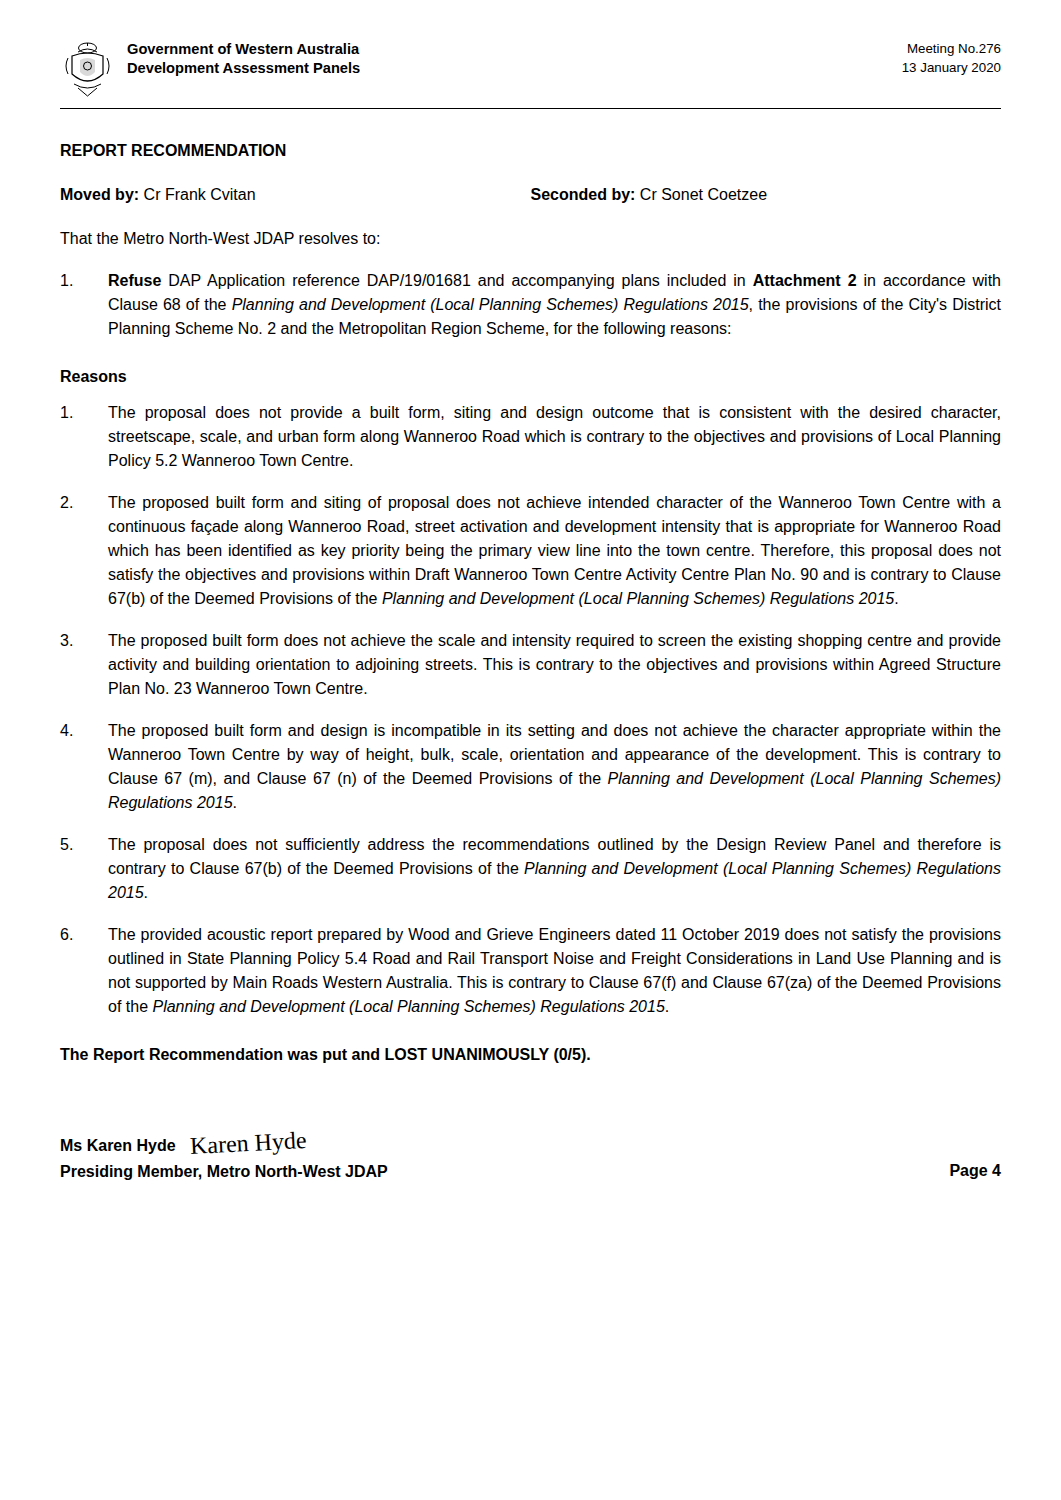Government of Western Australia
Development Assessment Panels
Meeting No.276
13 January 2020
REPORT RECOMMENDATION
Moved by: Cr Frank Cvitan
Seconded by: Cr Sonet Coetzee
That the Metro North-West JDAP resolves to:
Refuse DAP Application reference DAP/19/01681 and accompanying plans included in Attachment 2 in accordance with Clause 68 of the Planning and Development (Local Planning Schemes) Regulations 2015, the provisions of the City's District Planning Scheme No. 2 and the Metropolitan Region Scheme, for the following reasons:
Reasons
The proposal does not provide a built form, siting and design outcome that is consistent with the desired character, streetscape, scale, and urban form along Wanneroo Road which is contrary to the objectives and provisions of Local Planning Policy 5.2 Wanneroo Town Centre.
The proposed built form and siting of proposal does not achieve intended character of the Wanneroo Town Centre with a continuous façade along Wanneroo Road, street activation and development intensity that is appropriate for Wanneroo Road which has been identified as key priority being the primary view line into the town centre. Therefore, this proposal does not satisfy the objectives and provisions within Draft Wanneroo Town Centre Activity Centre Plan No. 90 and is contrary to Clause 67(b) of the Deemed Provisions of the Planning and Development (Local Planning Schemes) Regulations 2015.
The proposed built form does not achieve the scale and intensity required to screen the existing shopping centre and provide activity and building orientation to adjoining streets. This is contrary to the objectives and provisions within Agreed Structure Plan No. 23 Wanneroo Town Centre.
The proposed built form and design is incompatible in its setting and does not achieve the character appropriate within the Wanneroo Town Centre by way of height, bulk, scale, orientation and appearance of the development. This is contrary to Clause 67 (m), and Clause 67 (n) of the Deemed Provisions of the Planning and Development (Local Planning Schemes) Regulations 2015.
The proposal does not sufficiently address the recommendations outlined by the Design Review Panel and therefore is contrary to Clause 67(b) of the Deemed Provisions of the Planning and Development (Local Planning Schemes) Regulations 2015.
The provided acoustic report prepared by Wood and Grieve Engineers dated 11 October 2019 does not satisfy the provisions outlined in State Planning Policy 5.4 Road and Rail Transport Noise and Freight Considerations in Land Use Planning and is not supported by Main Roads Western Australia. This is contrary to Clause 67(f) and Clause 67(za) of the Deemed Provisions of the Planning and Development (Local Planning Schemes) Regulations 2015.
The Report Recommendation was put and LOST UNANIMOUSLY (0/5).
Ms Karen Hyde Karen Hyde
Presiding Member, Metro North-West JDAP
Page 4